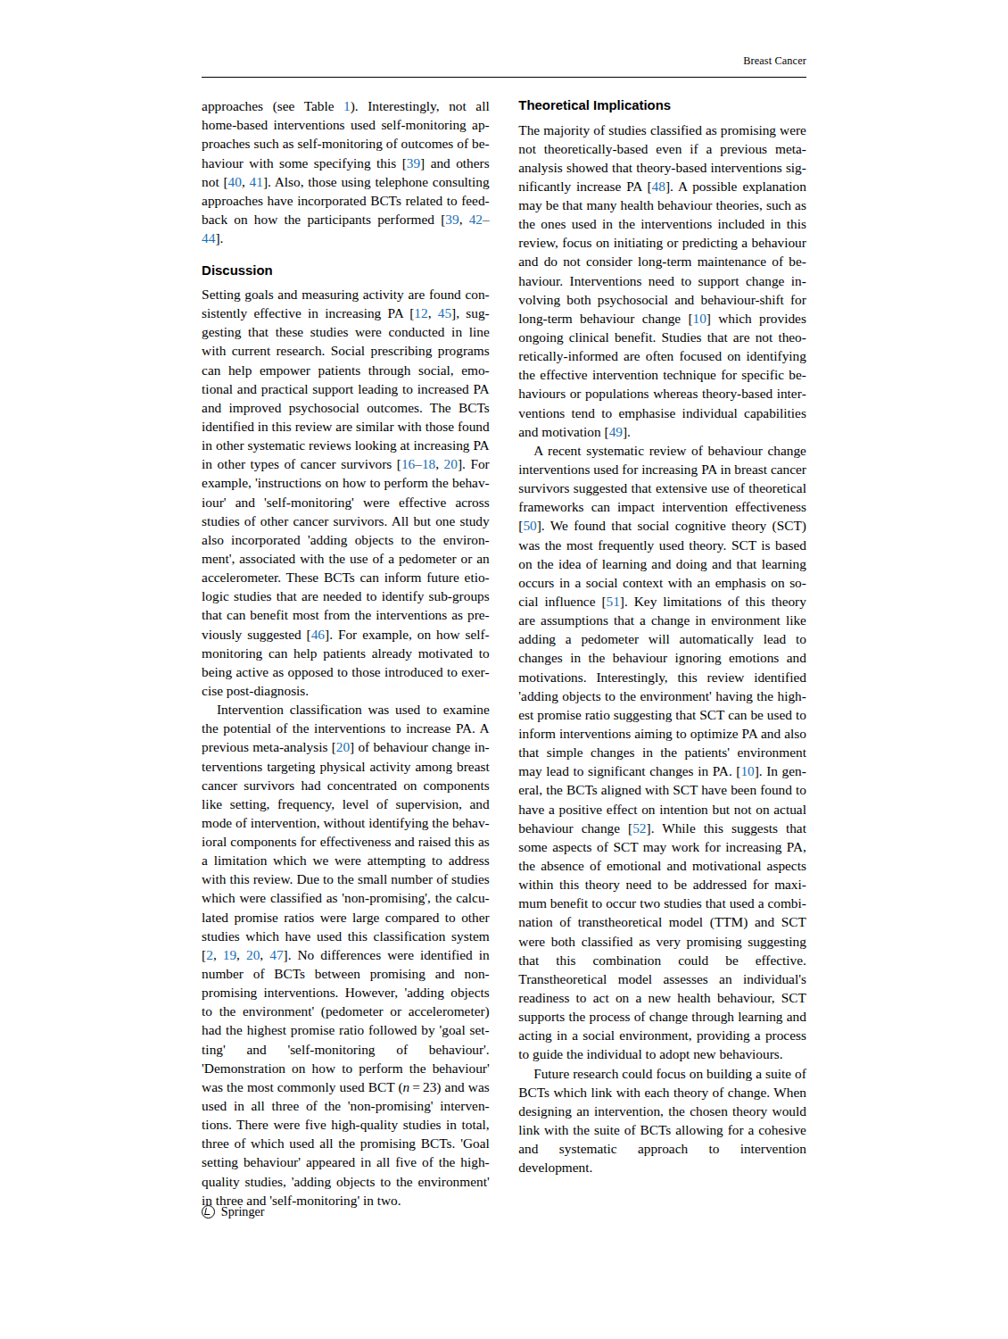Breast Cancer
approaches (see Table 1). Interestingly, not all home-based interventions used self-monitoring approaches such as self-monitoring of outcomes of behaviour with some specifying this [39] and others not [40, 41]. Also, those using telephone consulting approaches have incorporated BCTs related to feedback on how the participants performed [39, 42–44].
Discussion
Setting goals and measuring activity are found consistently effective in increasing PA [12, 45], suggesting that these studies were conducted in line with current research. Social prescribing programs can help empower patients through social, emotional and practical support leading to increased PA and improved psychosocial outcomes. The BCTs identified in this review are similar with those found in other systematic reviews looking at increasing PA in other types of cancer survivors [16–18, 20]. For example, 'instructions on how to perform the behaviour' and 'self-monitoring' were effective across studies of other cancer survivors. All but one study also incorporated 'adding objects to the environment', associated with the use of a pedometer or an accelerometer. These BCTs can inform future etiologic studies that are needed to identify sub-groups that can benefit most from the interventions as previously suggested [46]. For example, on how self-monitoring can help patients already motivated to being active as opposed to those introduced to exercise post-diagnosis.
Intervention classification was used to examine the potential of the interventions to increase PA. A previous meta-analysis [20] of behaviour change interventions targeting physical activity among breast cancer survivors had concentrated on components like setting, frequency, level of supervision, and mode of intervention, without identifying the behavioral components for effectiveness and raised this as a limitation which we were attempting to address with this review. Due to the small number of studies which were classified as 'non-promising', the calculated promise ratios were large compared to other studies which have used this classification system [2, 19, 20, 47]. No differences were identified in number of BCTs between promising and non-promising interventions. However, 'adding objects to the environment' (pedometer or accelerometer) had the highest promise ratio followed by 'goal setting' and 'self-monitoring of behaviour'. 'Demonstration on how to perform the behaviour' was the most commonly used BCT (n = 23) and was used in all three of the 'non-promising' interventions. There were five high-quality studies in total, three of which used all the promising BCTs. 'Goal setting behaviour' appeared in all five of the high-quality studies, 'adding objects to the environment' in three and 'self-monitoring' in two.
Theoretical Implications
The majority of studies classified as promising were not theoretically-based even if a previous meta-analysis showed that theory-based interventions significantly increase PA [48]. A possible explanation may be that many health behaviour theories, such as the ones used in the interventions included in this review, focus on initiating or predicting a behaviour and do not consider long-term maintenance of behaviour. Interventions need to support change involving both psychosocial and behaviour-shift for long-term behaviour change [10] which provides ongoing clinical benefit. Studies that are not theoretically-informed are often focused on identifying the effective intervention technique for specific behaviours or populations whereas theory-based interventions tend to emphasise individual capabilities and motivation [49].
A recent systematic review of behaviour change interventions used for increasing PA in breast cancer survivors suggested that extensive use of theoretical frameworks can impact intervention effectiveness [50]. We found that social cognitive theory (SCT) was the most frequently used theory. SCT is based on the idea of learning and doing and that learning occurs in a social context with an emphasis on social influence [51]. Key limitations of this theory are assumptions that a change in environment like adding a pedometer will automatically lead to changes in the behaviour ignoring emotions and motivations. Interestingly, this review identified 'adding objects to the environment' having the highest promise ratio suggesting that SCT can be used to inform interventions aiming to optimize PA and also that simple changes in the patients' environment may lead to significant changes in PA. [10]. In general, the BCTs aligned with SCT have been found to have a positive effect on intention but not on actual behaviour change [52]. While this suggests that some aspects of SCT may work for increasing PA, the absence of emotional and motivational aspects within this theory need to be addressed for maximum benefit to occur two studies that used a combination of transtheoretical model (TTM) and SCT were both classified as very promising suggesting that this combination could be effective. Transtheoretical model assesses an individual's readiness to act on a new health behaviour, SCT supports the process of change through learning and acting in a social environment, providing a process to guide the individual to adopt new behaviours.
Future research could focus on building a suite of BCTs which link with each theory of change. When designing an intervention, the chosen theory would link with the suite of BCTs allowing for a cohesive and systematic approach to intervention development.
Springer